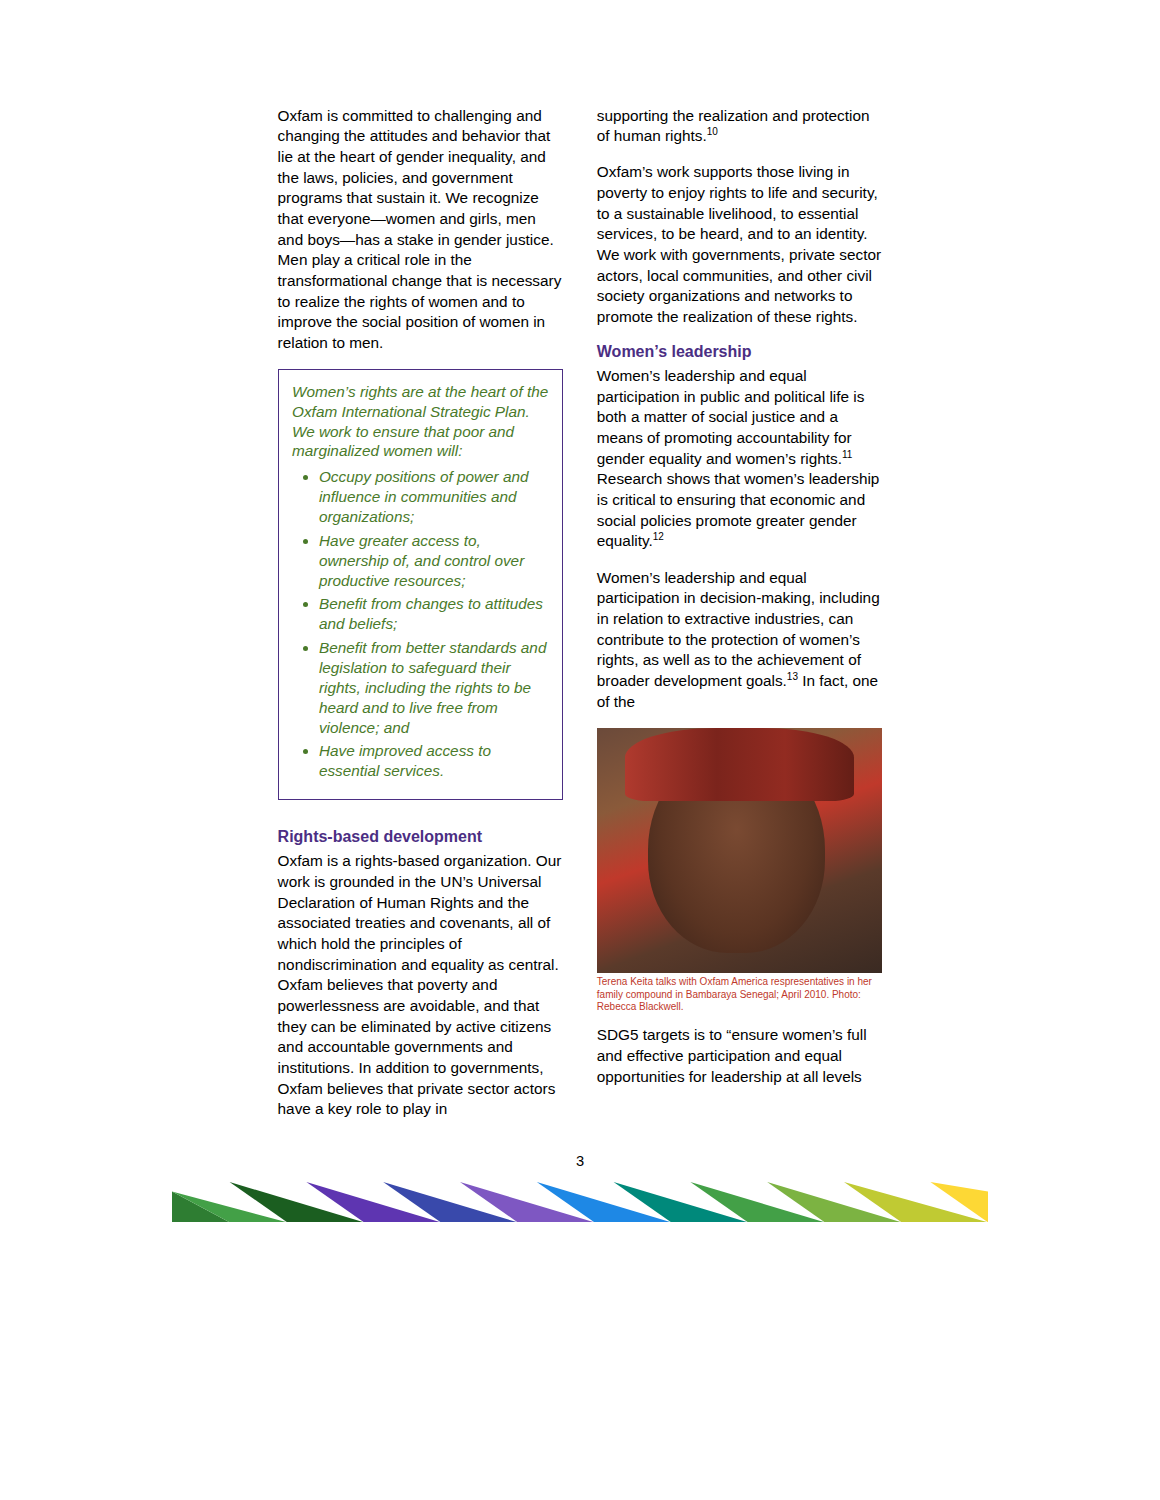Oxfam is committed to challenging and changing the attitudes and behavior that lie at the heart of gender inequality, and the laws, policies, and government programs that sustain it. We recognize that everyone—women and girls, men and boys—has a stake in gender justice. Men play a critical role in the transformational change that is necessary to realize the rights of women and to improve the social position of women in relation to men.
Women’s rights are at the heart of the Oxfam International Strategic Plan. We work to ensure that poor and marginalized women will:
Occupy positions of power and influence in communities and organizations;
Have greater access to, ownership of, and control over productive resources;
Benefit from changes to attitudes and beliefs;
Benefit from better standards and legislation to safeguard their rights, including the rights to be heard and to live free from violence; and
Have improved access to essential services.
Rights-based development
Oxfam is a rights-based organization. Our work is grounded in the UN’s Universal Declaration of Human Rights and the associated treaties and covenants, all of which hold the principles of nondiscrimination and equality as central. Oxfam believes that poverty and powerlessness are avoidable, and that they can be eliminated by active citizens and accountable governments and institutions. In addition to governments, Oxfam believes that private sector actors have a key role to play in
supporting the realization and protection of human rights.10
Oxfam’s work supports those living in poverty to enjoy rights to life and security, to a sustainable livelihood, to essential services, to be heard, and to an identity. We work with governments, private sector actors, local communities, and other civil society organizations and networks to promote the realization of these rights.
Women’s leadership
Women’s leadership and equal participation in public and political life is both a matter of social justice and a means of promoting accountability for gender equality and women’s rights.11 Research shows that women’s leadership is critical to ensuring that economic and social policies promote greater gender equality.12
Women’s leadership and equal participation in decision-making, including in relation to extractive industries, can contribute to the protection of women’s rights, as well as to the achievement of broader development goals.13 In fact, one of the
Terena Keita talks with Oxfam America respresentatives in her family compound in Bambaraya Senegal; April 2010. Photo: Rebecca Blackwell.
SDG5 targets is to “ensure women’s full and effective participation and equal opportunities for leadership at all levels
3